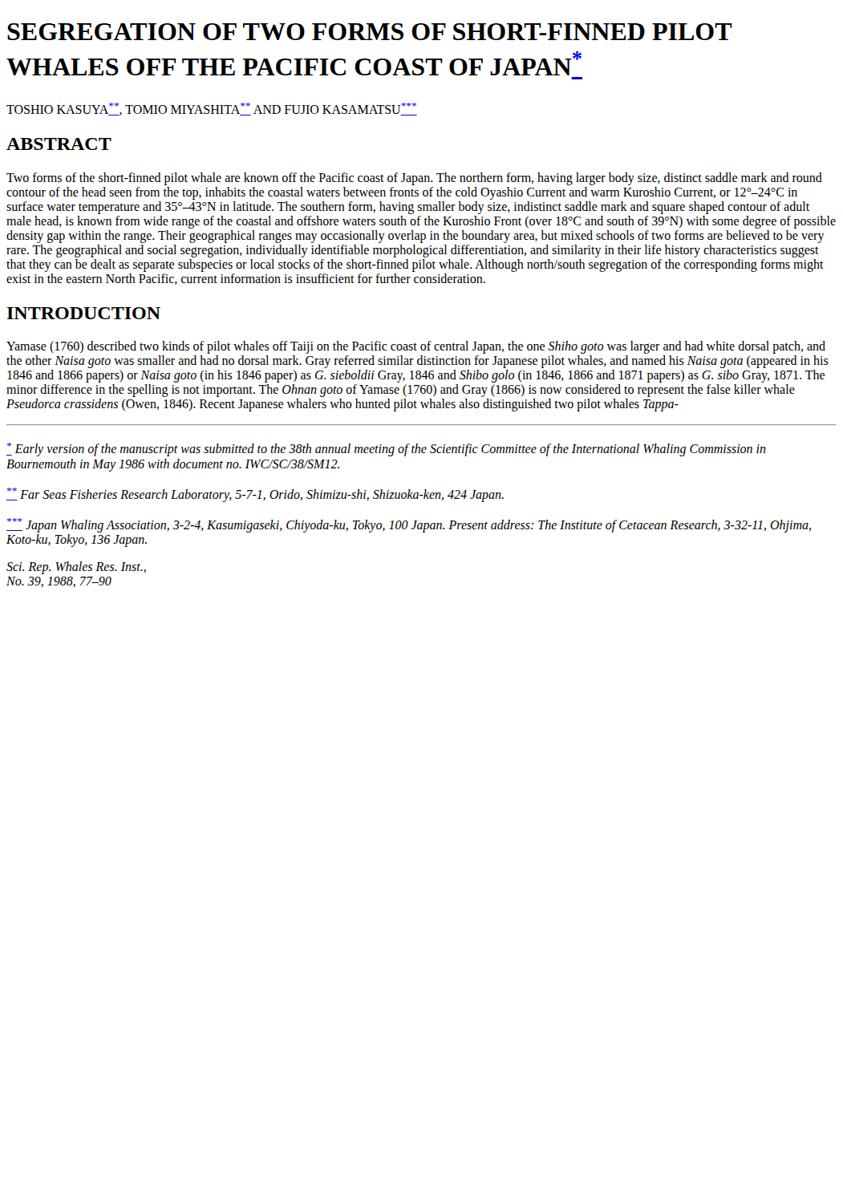SEGREGATION OF TWO FORMS OF SHORT-FINNED PILOT WHALES OFF THE PACIFIC COAST OF JAPAN*
TOSHIO KASUYA**, TOMIO MIYASHITA** AND FUJIO KASAMATSU***
ABSTRACT
Two forms of the short-finned pilot whale are known off the Pacific coast of Japan. The northern form, having larger body size, distinct saddle mark and round contour of the head seen from the top, inhabits the coastal waters between fronts of the cold Oyashio Current and warm Kuroshio Current, or 12°–24°C in surface water temperature and 35°–43°N in latitude. The southern form, having smaller body size, indistinct saddle mark and square shaped contour of adult male head, is known from wide range of the coastal and offshore waters south of the Kuroshio Front (over 18°C and south of 39°N) with some degree of possible density gap within the range. Their geographical ranges may occasionally overlap in the boundary area, but mixed schools of two forms are believed to be very rare. The geographical and social segregation, individually identifiable morphological differentiation, and similarity in their life history characteristics suggest that they can be dealt as separate subspecies or local stocks of the short-finned pilot whale. Although north/south segregation of the corresponding forms might exist in the eastern North Pacific, current information is insufficient for further consideration.
INTRODUCTION
Yamase (1760) described two kinds of pilot whales off Taiji on the Pacific coast of central Japan, the one Shiho goto was larger and had white dorsal patch, and the other Naisa goto was smaller and had no dorsal mark. Gray referred similar distinction for Japanese pilot whales, and named his Naisa gota (appeared in his 1846 and 1866 papers) or Naisa goto (in his 1846 paper) as G. sieboldii Gray, 1846 and Shibo golo (in 1846, 1866 and 1871 papers) as G. sibo Gray, 1871. The minor difference in the spelling is not important. The Ohnan goto of Yamase (1760) and Gray (1866) is now considered to represent the false killer whale Pseudorca crassidens (Owen, 1846). Recent Japanese whalers who hunted pilot whales also distinguished two pilot whales Tappa-
* Early version of the manuscript was submitted to the 38th annual meeting of the Scientific Committee of the International Whaling Commission in Bournemouth in May 1986 with document no. IWC/SC/38/SM12.
** Far Seas Fisheries Research Laboratory, 5-7-1, Orido, Shimizu-shi, Shizuoka-ken, 424 Japan.
*** Japan Whaling Association, 3-2-4, Kasumigaseki, Chiyoda-ku, Tokyo, 100 Japan. Present address: The Institute of Cetacean Research, 3-32-11, Ohjima, Koto-ku, Tokyo, 136 Japan.
Sci. Rep. Whales Res. Inst.,
No. 39, 1988, 77–90